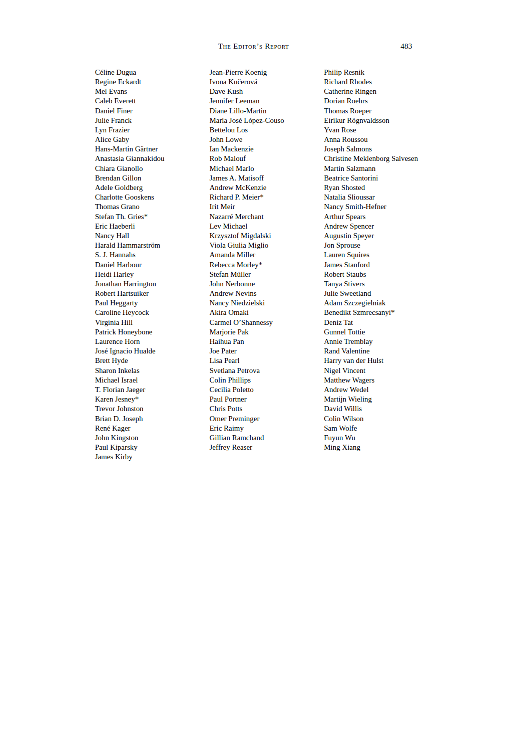The Editor’s Report 483
Céline Dugua
Regine Eckardt
Mel Evans
Caleb Everett
Daniel Finer
Julie Franck
Lyn Frazier
Alice Gaby
Hans-Martin Gärtner
Anastasia Giannakidou
Chiara Gianollo
Brendan Gillon
Adele Goldberg
Charlotte Gooskens
Thomas Grano
Stefan Th. Gries*
Eric Haeberli
Nancy Hall
Harald Hammarström
S. J. Hannahs
Daniel Harbour
Heidi Harley
Jonathan Harrington
Robert Hartsuiker
Paul Heggarty
Caroline Heycock
Virginia Hill
Patrick Honeybone
Laurence Horn
José Ignacio Hualde
Brett Hyde
Sharon Inkelas
Michael Israel
T. Florian Jaeger
Karen Jesney*
Trevor Johnston
Brian D. Joseph
René Kager
John Kingston
Paul Kiparsky
James Kirby
Jean-Pierre Koenig
Ivona Kučerová
Dave Kush
Jennifer Leeman
Diane Lillo-Martin
María José López-Couso
Bettelou Los
John Lowe
Ian Mackenzie
Rob Malouf
Michael Marlo
James A. Matisoff
Andrew McKenzie
Richard P. Meier*
Irit Meir
Nazarré Merchant
Lev Michael
Krzysztof Migdalski
Viola Giulia Miglio
Amanda Miller
Rebecca Morley*
Stefan Müller
John Nerbonne
Andrew Nevins
Nancy Niedzielski
Akira Omaki
Carmel O’Shannessy
Marjorie Pak
Haihua Pan
Joe Pater
Lisa Pearl
Svetlana Petrova
Colin Phillips
Cecilia Poletto
Paul Portner
Chris Potts
Omer Preminger
Eric Raimy
Gillian Ramchand
Jeffrey Reaser
Philip Resnik
Richard Rhodes
Catherine Ringen
Dorian Roehrs
Thomas Roeper
Eiríkur Rögnvaldsson
Yvan Rose
Anna Roussou
Joseph Salmons
Christine Meklenborg Salvesen
Martin Salzmann
Beatrice Santorini
Ryan Shosted
Natalia Slioussar
Nancy Smith-Hefner
Arthur Spears
Andrew Spencer
Augustin Speyer
Jon Sprouse
Lauren Squires
James Stanford
Robert Staubs
Tanya Stivers
Julie Sweetland
Adam Szczegielniak
Benedikt Szmrecsanyi*
Deniz Tat
Gunnel Tottie
Annie Tremblay
Rand Valentine
Harry van der Hulst
Nigel Vincent
Matthew Wagers
Andrew Wedel
Martijn Wieling
David Willis
Colin Wilson
Sam Wolfe
Fuyun Wu
Ming Xiang